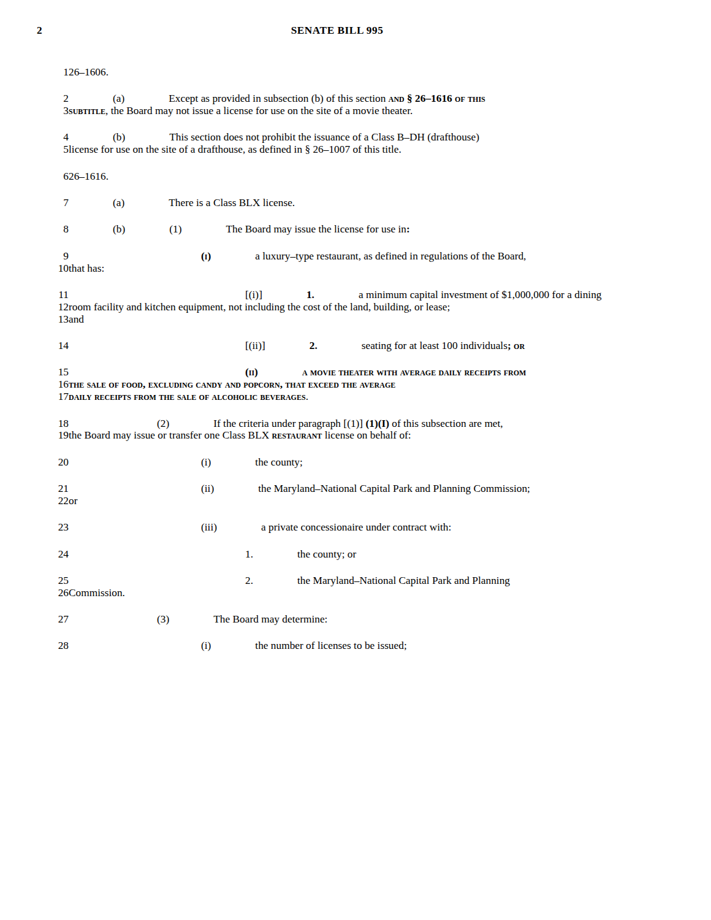2
SENATE BILL 995
| 1 | 26–1606. |
| 2 | (a) Except as provided in subsection (b) of this section and § 26–1616 of this |
| 3 | subtitle , the Board may not issue a license for use on the site of a movie theater. |
| 4 | (b) This section does not prohibit the issuance of a Class B–DH (drafthouse) |
| 5 | license for use on the site of a drafthouse, as defined in § 26–1007 of this title. |
| 6 | 26–1616. |
| 7 | (a) There is a Class BLX license. |
| 8 | (b) (1) The Board may issue the license for use in : |
| 9 | (i) a luxury–type restaurant, as defined in regulations of the Board, |
| 10 | that has: |
| 11 | [(i)] 1. a minimum capital investment of $1,000,000 for a dining |
| 12 | room facility and kitchen equipment, not including the cost of the land, building, or lease; |
| 13 | and |
| 14 | [(ii)] 2. seating for at least 100 individuals ; or |
| 15 | (ii) a movie theater with average daily receipts from |
| 16 | the sale of food, excluding candy and popcorn, that exceed the average |
| 17 | daily receipts from the sale of alcoholic beverages . |
| 18 | (2) If the criteria under paragraph [(1)] (1)(I) of this subsection are met, |
| 19 | the Board may issue or transfer one Class BLX restaurant license on behalf of: |
| 20 | (i) the county; |
| 21 | (ii) the Maryland–National Capital Park and Planning Commission; |
| 22 | or |
| 23 | (iii) a private concessionaire under contract with: |
| 24 | 1. the county; or |
| 25 | 2. the Maryland–National Capital Park and Planning |
| 26 | Commission. |
| 27 | (3) The Board may determine: |
| 28 | (i) the number of licenses to be issued; |